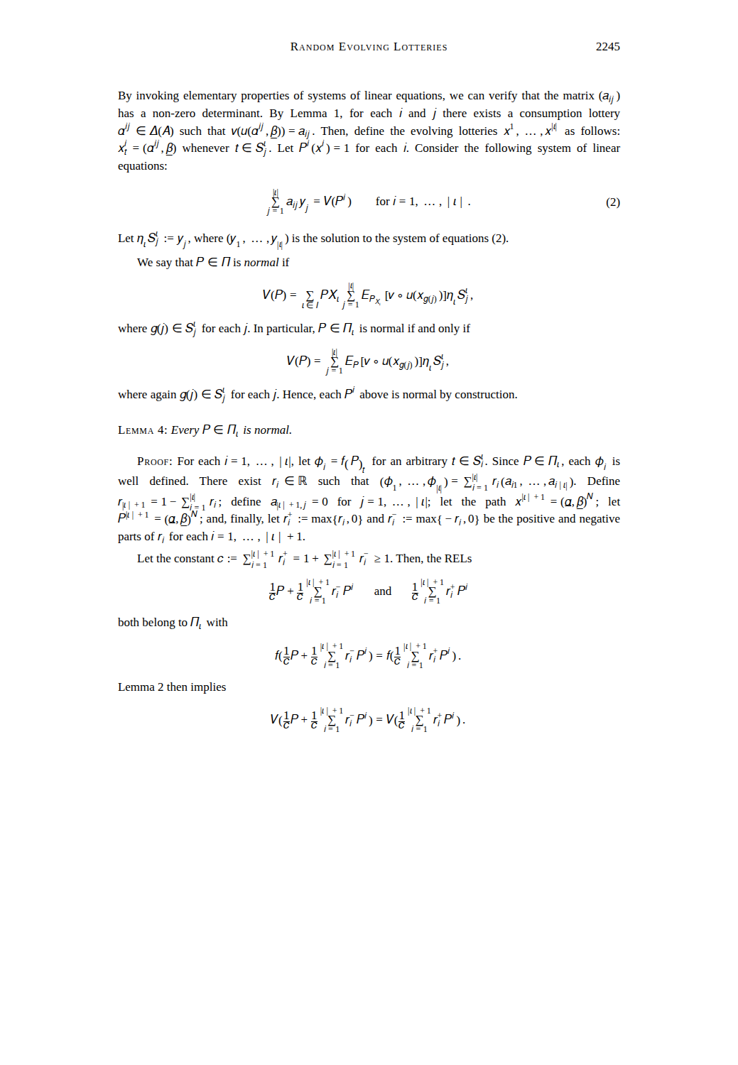Random Evolving Lotteries 2245
By invoking elementary properties of systems of linear equations, we can verify that the matrix (aij) has a non-zero determinant. By Lemma 1, for each i and j there exists a consumption lottery αij∈Δ(A) such that v(u(αij,β_))=aij. Then, define the evolving lotteries x1,…,x|ι| as follows: xti=(αij,β_) whenever t∈Sjι. Let Pi(xi)=1 for each i. Consider the following system of linear equations:
∑ j=1 |ι| aij yj = V(Pi) for i=1,…,|ι|. (2)
Let ηιSjι:=yj, where (y1,…,y|ι|) is the solution to the system of equations (2).
We say that P∈Π is normal if
V(P)= ∑ι∈I PXι ∑ j=1 |ι| EPXι [v∘u(xg(j))] ηιSjι,
where g(j)∈Sjι for each j. In particular, P∈Πι is normal if and only if
V(P)= ∑ j=1 |ι| EP [v∘u(xg(j))] ηιSjι,
where again g(j)∈Sjι for each j. Hence, each Pi above is normal by construction.
Lemma 4: Every P∈Πι is normal.
Proof: For each i=1,…,|ι|, let ϕi=f(P)t for an arbitrary t∈Siι. Since P∈Πι, each ϕi is well defined. There exist ri∈ℝ such that (ϕ1,…,ϕ|ι|)=∑i=1|ι|ri(ai1,…,ai|ι|). Define r|ι|+1=1−∑i=1|ι|ri; define a|ι|+1,j=0 for j=1,…,|ι|; let the path x|ι|+1=(α_,β_)N; let P|ι|+1=(α_,β_)N; and, finally, let ri+:=max{ri,0} and ri−:=max{−ri,0} be the positive and negative parts of ri for each i=1,…,|ι|+1.
Let the constant c:=∑i=1|ι|+1ri+=1+∑i=1|ι|+1ri−≥1. Then, the RELs
1cP+ 1c ∑i=1|ι|+1 ri−Pi and 1c ∑i=1|ι|+1 ri+Pi
both belong to Πι with
f ( 1cP+ 1c ∑i=1|ι|+1 ri−Pi ) = f ( 1c ∑i=1|ι|+1 ri+Pi ) .
Lemma 2 then implies
V ( 1cP+ 1c ∑i=1|ι|+1 ri−Pi ) = V ( 1c ∑i=1|ι|+1 ri+Pi ) .